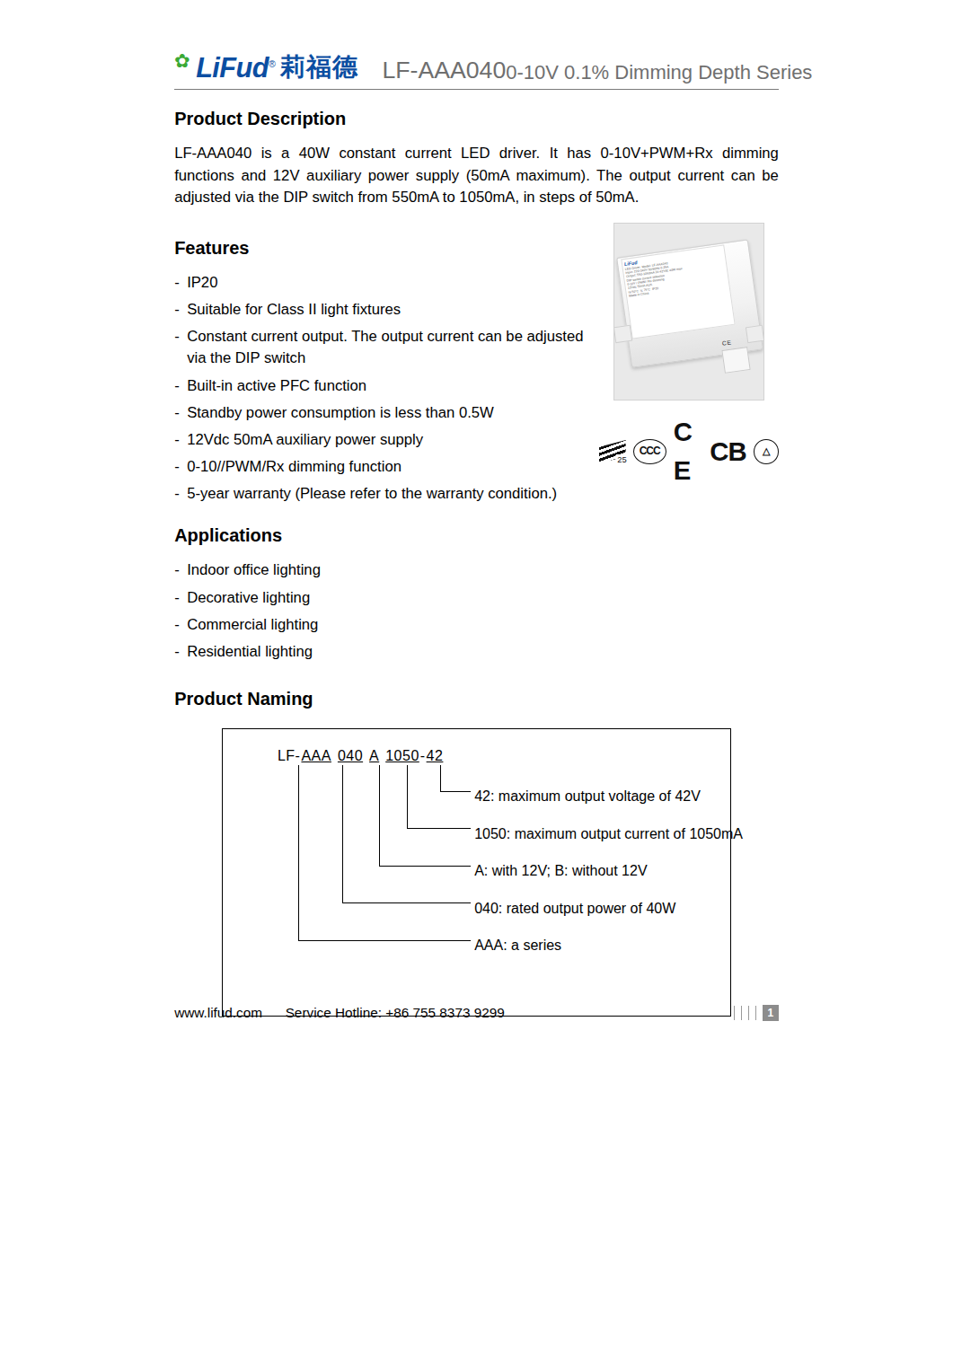✿ LiFud® 莉福德
LF-AAA040
0-10V 0.1% Dimming Depth Series
Product Description
LF-AAA040 is a 40W constant current LED driver. It has 0-10V+PWM+Rx dimming functions and 12V auxiliary power supply (50mA maximum). The output current can be adjusted via the DIP switch from 550mA to 1050mA, in steps of 50mA.
Features
IP20
Suitable for Class II light fixtures
Constant current output. The output current can be adjusted via the DIP switch
Built-in active PFC function
Standby power consumption is less than 0.5W
12Vdc 50mA auxiliary power supply
0-10//PWM/Rx dimming function
5-year warranty (Please refer to the warranty condition.)
Applications
Indoor office lighting
Decorative lighting
Commercial lighting
Residential lighting
LiFud LED Driver Model: LF-AAA040 Input: 220-240V 50/60Hz 0.25A Output: 550-1050mA 24-42Vdc 40W max DIP switch current selection 0-10V / PWM / Rx dimming 12Vdc 50mA AUX ta 50°C tc 75°C IP20 Made in China
C E
25 CCC C E CB △
Product Naming
LF-AAA 040 A 1050-42
42: maximum output voltage of 42V
1050: maximum output current of 1050mA
A: with 12V; B: without 12V
040: rated output power of 40W
AAA: a series
www.lifud.com Service Hotline: +86 755 8373 9299
1